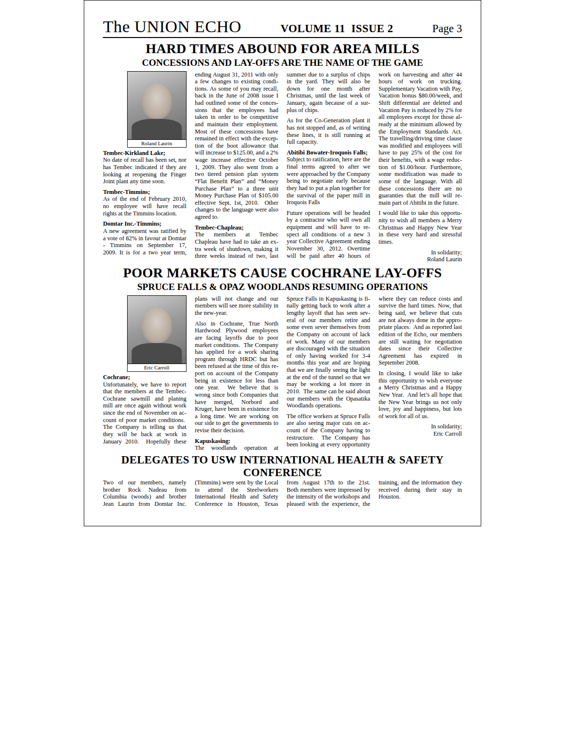The UNION ECHO
VOLUME 11 ISSUE 2
Page 3
HARD TIMES ABOUND FOR AREA MILLS
CONCESSIONS AND LAY-OFFS ARE THE NAME OF THE GAME
Roland Laurin
Tembec-Kirkland Lake;
No date of recall has been set, nor has Tembec indicated if they are looking at reopening the Finger Joint plant any time soon.
Tembec-Timmins;
As of the end of February 2010, no employee will have recall rights at the Timmins location.
Domtar Inc.-Timmins;
A new agreement was ratified by a vote of 82% in favour at Domtar - Timmins on September 17, 2009. It is for a two year term, ending August 31, 2011 with only a few changes to existing conditions. As some of you may recall, back in the June of 2008 issue I had outlined some of the concessions that the employees had taken in order to be competitive and maintain their employment. Most of these concessions have remained in effect with the exception of the boot allowance that will increase to $125.00, and a 2% wage increase effective October 1, 2009. They also went from a two tiered pension plan system “Flat Benefit Plan” and “Money Purchase Plan” to a three unit Money Purchase Plan of $105.00 effective Sept. 1st, 2010. Other changes to the language were also agreed to.
Tembec-Chapleau;
The members at Tembec Chapleau have had to take an extra week of shutdown, making it three weeks instead of two, last summer due to a surplus of chips in the yard. They will also be down for one month after Christmas, until the last week of January, again because of a surplus of chips.
As for the Co-Generation plant it has not stopped and, as of writing these lines, it is still running at full capacity.
Abitibi Bowater-Iroquois Falls;
Subject to ratification, here are the final terms agreed to after we were approached by the Company being to negotiate early because they had to put a plan together for the survival of the paper mill in Iroquois Falls
Future operations will be headed by a contractor who will own all equipment and will have to respect all conditions of a new 3 year Collective Agreement ending November 30, 2012. Overtime will be paid after 40 hours of work on harvesting and after 44 hours of work on trucking. Supplementary Vacation with Pay, Vacation bonus $80.00/week, and Shift differential are deleted and Vacation Pay is reduced by 2% for all employees except for those already at the minimum allowed by the Employment Standards Act. The travelling/driving time clause was modified and employees will have to pay 25% of the cost for their benefits, with a wage reduction of $1.00/hour. Furthermore, some modification was made to some of the language. With all these concessions there are no guaranties that the mill will remain part of Abitibi in the future.
I would like to take this opportunity to wish all members a Merry Christmas and Happy New Year in these very hard and stressful times.
In solidarity;
Roland Laurin
POOR MARKETS CAUSE COCHRANE LAY-OFFS
SPRUCE FALLS & OPAZ WOODLANDS RESUMING OPERATIONS
Eric Carroll
Cochrane;
Unfortunately, we have to report that the members at the Tembec-Cochrane sawmill and planing mill are once again without work since the end of November on account of poor market conditions. The Company is telling us that they will be back at work in January 2010. Hopefully these plans will not change and our members will see more stability in the new-year.
Also in Cochrane, True North Hardwood Plywood employees are facing layoffs due to poor market conditions. The Company has applied for a work sharing program through HRDC but has been refused at the time of this report on account of the Company being in existence for less than one year. We believe that is wrong since both Companies that have merged, Norbord and Kruger, have been in existence for a long time. We are working on our side to get the governments to revise their decision.
Kapuskasing:
The woodlands operation at Spruce Falls in Kapuskasing is finally getting back to work after a lengthy layoff that has seen several of our members retire and some even sever themselves from the Company on account of lack of work. Many of our members are discouraged with the situation of only having worked for 3-4 months this year and are hoping that we are finally seeing the light at the end of the tunnel so that we may be working a lot more in 2010. The same can be said about our members with the Opasatika Woodlands operations.
The office workers at Spruce Falls are also seeing major cuts on account of the Company having to restructure. The Company has been looking at every opportunity where they can reduce costs and survive the hard times. Now, that being said, we believe that cuts are not always done in the appropriate places. And as reported last edition of the Echo, our members are still waiting for negotiation dates since their Collective Agreement has expired in September 2008.
In closing, I would like to take this opportunity to wish everyone a Merry Christmas and a Happy New Year. And let’s all hope that the New Year brings us not only love, joy and happiness, but lots of work for all of us.
In solidarity;
Eric Carroll
DELEGATES TO USW INTERNATIONAL HEALTH & SAFETY CONFERENCE
Two of our members, namely brother Rock Nadeau from Columbia (woods) and brother Jean Laurin from Domtar Inc. (Timmins) were sent by the Local to attend the Steelworkers International Health and Safety Conference in Houston, Texas from August 17th to the 21st. Both members were impressed by the intensity of the workshops and pleased with the experience, the training, and the information they received during their stay in Houston.